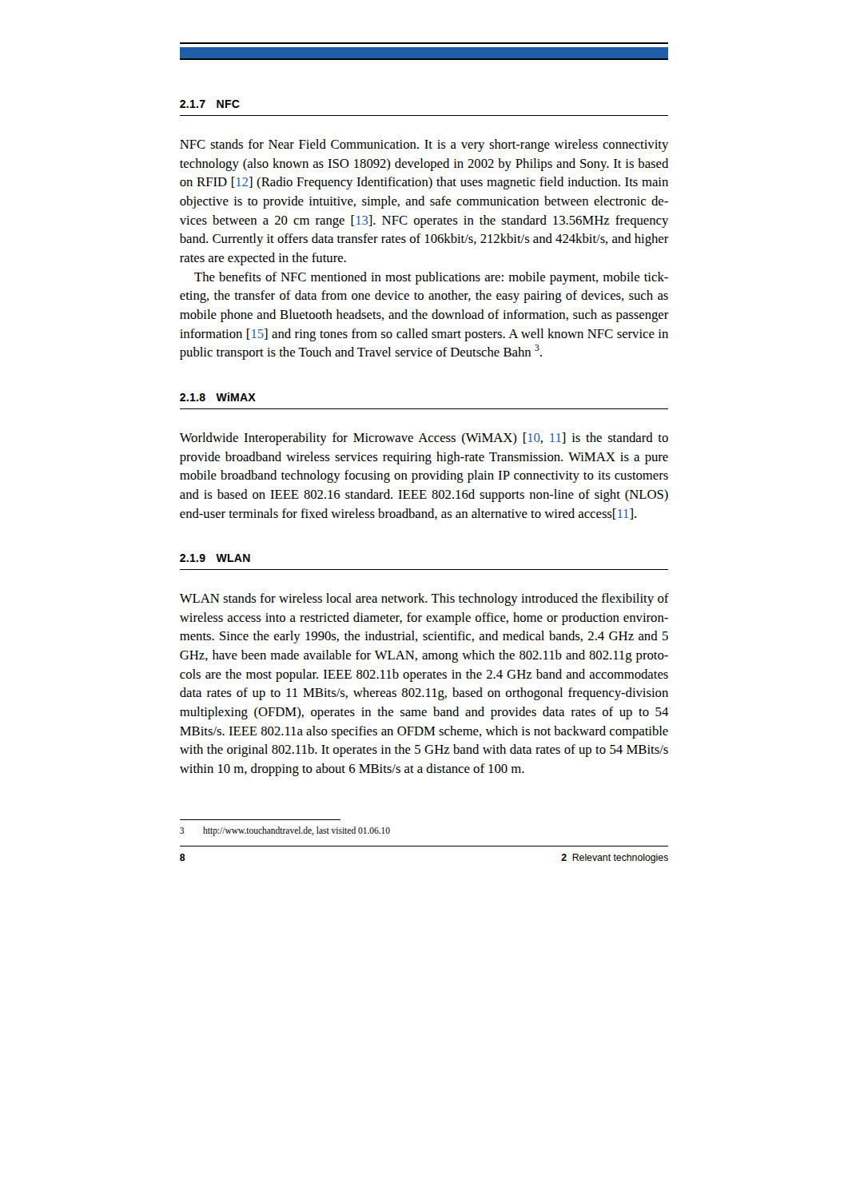2.1.7 NFC
NFC stands for Near Field Communication. It is a very short-range wireless connectivity technology (also known as ISO 18092) developed in 2002 by Philips and Sony. It is based on RFID [12] (Radio Frequency Identification) that uses magnetic field induction. Its main objective is to provide intuitive, simple, and safe communication between electronic devices between a 20 cm range [13]. NFC operates in the standard 13.56MHz frequency band. Currently it offers data transfer rates of 106kbit/s, 212kbit/s and 424kbit/s, and higher rates are expected in the future.
The benefits of NFC mentioned in most publications are: mobile payment, mobile ticketing, the transfer of data from one device to another, the easy pairing of devices, such as mobile phone and Bluetooth headsets, and the download of information, such as passenger information [15] and ring tones from so called smart posters. A well known NFC service in public transport is the Touch and Travel service of Deutsche Bahn 3.
2.1.8 WiMAX
Worldwide Interoperability for Microwave Access (WiMAX) [10, 11] is the standard to provide broadband wireless services requiring high-rate Transmission. WiMAX is a pure mobile broadband technology focusing on providing plain IP connectivity to its customers and is based on IEEE 802.16 standard. IEEE 802.16d supports non-line of sight (NLOS) end-user terminals for fixed wireless broadband, as an alternative to wired access[11].
2.1.9 WLAN
WLAN stands for wireless local area network. This technology introduced the flexibility of wireless access into a restricted diameter, for example office, home or production environments. Since the early 1990s, the industrial, scientific, and medical bands, 2.4 GHz and 5 GHz, have been made available for WLAN, among which the 802.11b and 802.11g protocols are the most popular. IEEE 802.11b operates in the 2.4 GHz band and accommodates data rates of up to 11 MBits/s, whereas 802.11g, based on orthogonal frequency-division multiplexing (OFDM), operates in the same band and provides data rates of up to 54 MBits/s. IEEE 802.11a also specifies an OFDM scheme, which is not backward compatible with the original 802.11b. It operates in the 5 GHz band with data rates of up to 54 MBits/s within 10 m, dropping to about 6 MBits/s at a distance of 100 m.
3
http://www.touchandtravel.de, last visited 01.06.10
8
2 Relevant technologies